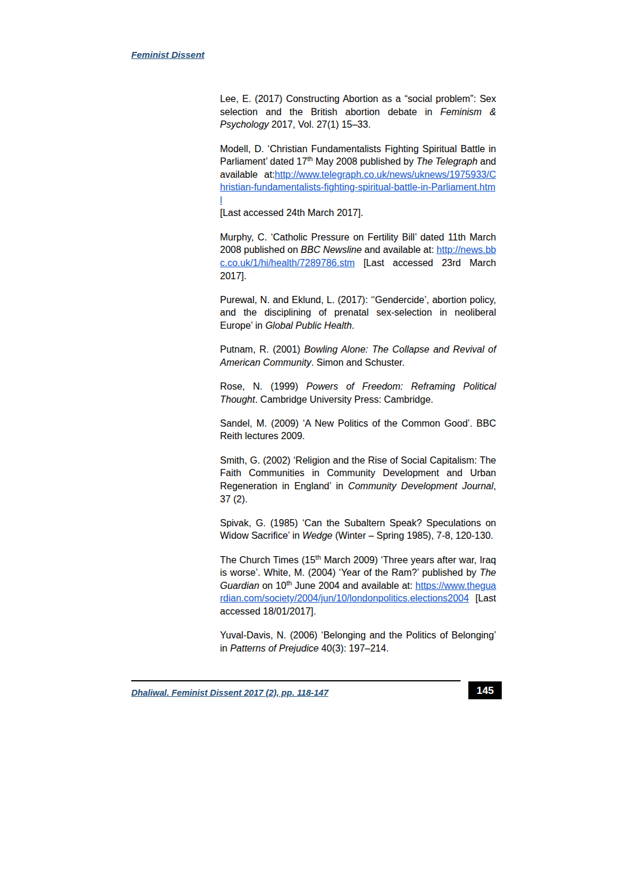Feminist Dissent
Lee, E. (2017) Constructing Abortion as a “social problem”: Sex selection and the British abortion debate in Feminism & Psychology 2017, Vol. 27(1) 15–33.
Modell, D. ‘Christian Fundamentalists Fighting Spiritual Battle in Parliament’ dated 17th May 2008 published by The Telegraph and available at:http://www.telegraph.co.uk/news/uknews/1975933/Christian-fundamentalists-fighting-spiritual-battle-in-Parliament.html
[Last accessed 24th March 2017].
Murphy, C. ‘Catholic Pressure on Fertility Bill’ dated 11th March 2008 published on BBC Newsline and available at: http://news.bbc.co.uk/1/hi/health/7289786.stm [Last accessed 23rd March 2017].
Purewal, N. and Eklund, L. (2017): ‘‘Gendercide’, abortion policy, and the disciplining of prenatal sex-selection in neoliberal Europe’ in Global Public Health.
Putnam, R. (2001) Bowling Alone: The Collapse and Revival of American Community. Simon and Schuster.
Rose, N. (1999) Powers of Freedom: Reframing Political Thought. Cambridge University Press: Cambridge.
Sandel, M. (2009) ‘A New Politics of the Common Good’. BBC Reith lectures 2009.
Smith, G. (2002) ‘Religion and the Rise of Social Capitalism: The Faith Communities in Community Development and Urban Regeneration in England’ in Community Development Journal, 37 (2).
Spivak, G. (1985) ‘Can the Subaltern Speak? Speculations on Widow Sacrifice’ in Wedge (Winter – Spring 1985), 7-8, 120-130.
The Church Times (15th March 2009) ‘Three years after war, Iraq is worse’. White, M. (2004) ‘Year of the Ram?’ published by The Guardian on 10th June 2004 and available at: https://www.theguardian.com/society/2004/jun/10/londonpolitics.elections2004 [Last accessed 18/01/2017].
Yuval-Davis, N. (2006) ‘Belonging and the Politics of Belonging’ in Patterns of Prejudice 40(3): 197–214.
Dhaliwal. Feminist Dissent 2017 (2), pp. 118-147
145